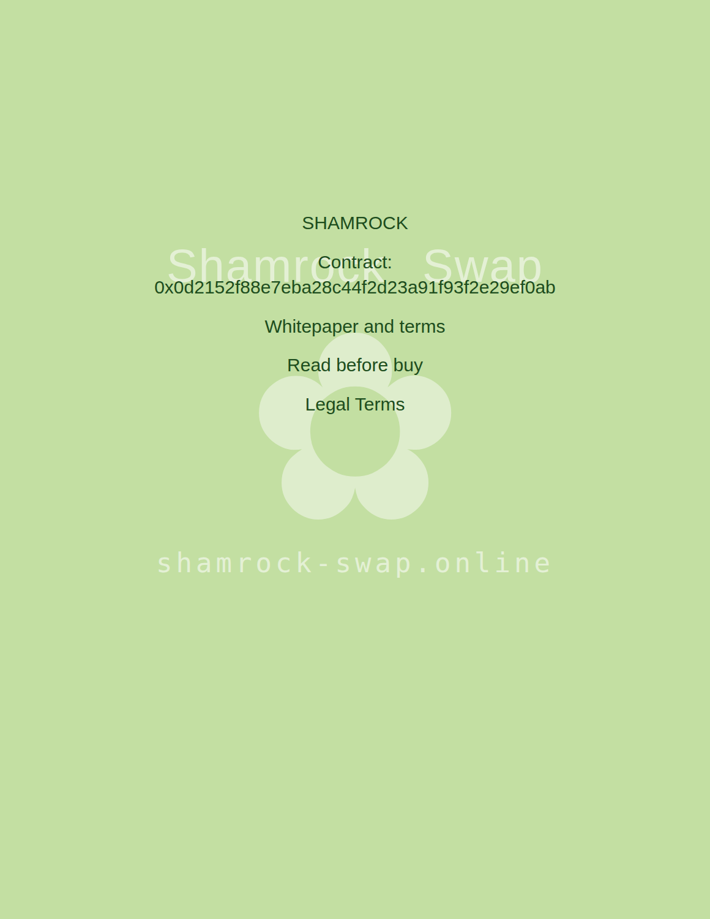Shamrock Swap
✿
shamrock-swap.online
SHAMROCK
Contract: 0x0d2152f88e7eba28c44f2d23a91f93f2e29ef0ab
Whitepaper and terms
Read before buy
Legal Terms